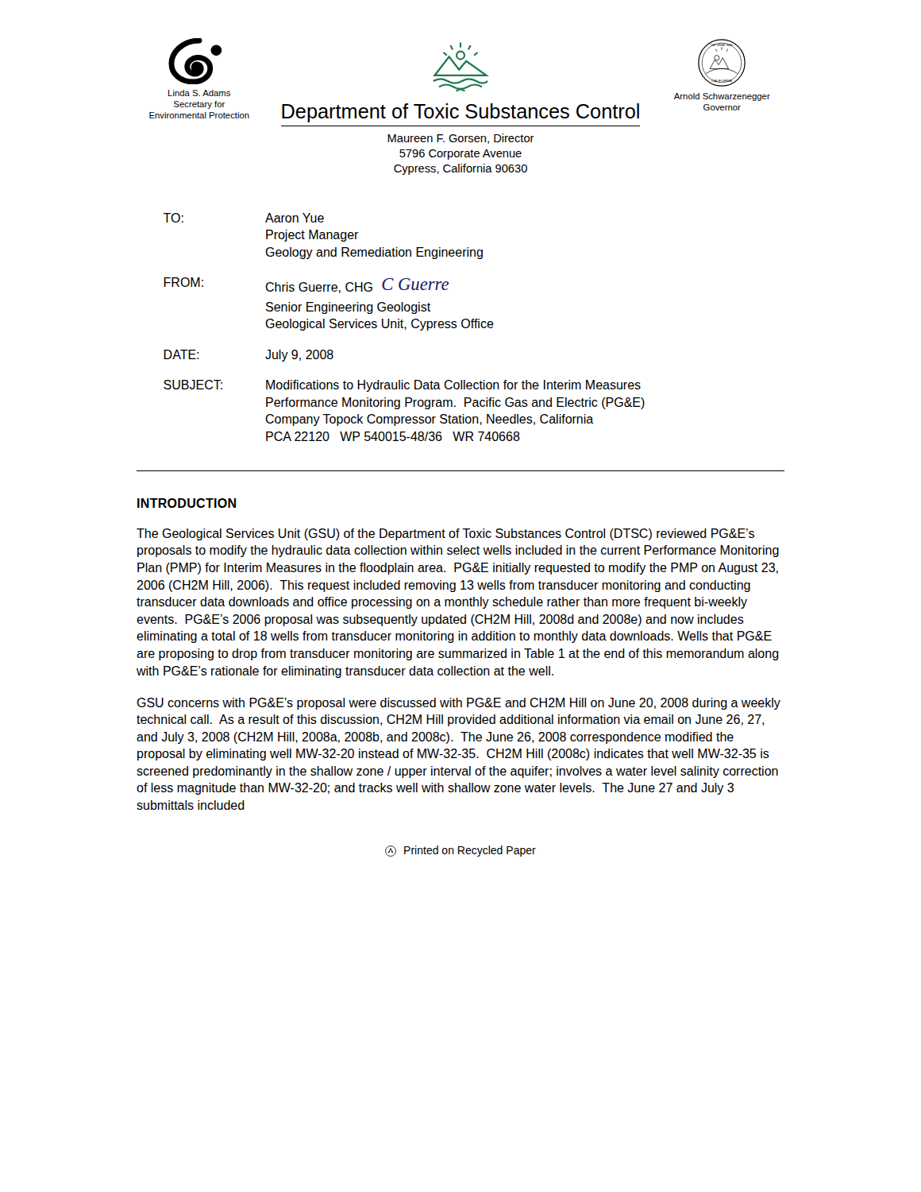Linda S. Adams
Secretary for
Environmental Protection
Department of Toxic Substances Control
Maureen F. Gorsen, Director
5796 Corporate Avenue
Cypress, California 90630
CALIFORNIA THE GREAT SEAL Arnold Schwarzenegger
Governor
| TO: | Aaron Yue Project Manager Geology and Remediation Engineering |
| FROM: | Chris Guerre, CHG C Guerre Senior Engineering Geologist Geological Services Unit, Cypress Office |
| DATE: | July 9, 2008 |
| SUBJECT: | Modifications to Hydraulic Data Collection for the Interim Measures Performance Monitoring Program. Pacific Gas and Electric (PG&E) Company Topock Compressor Station, Needles, California PCA 22120 WP 540015-48/36 WR 740668 |
INTRODUCTION
The Geological Services Unit (GSU) of the Department of Toxic Substances Control (DTSC) reviewed PG&E’s proposals to modify the hydraulic data collection within select wells included in the current Performance Monitoring Plan (PMP) for Interim Measures in the floodplain area. PG&E initially requested to modify the PMP on August 23, 2006 (CH2M Hill, 2006). This request included removing 13 wells from transducer monitoring and conducting transducer data downloads and office processing on a monthly schedule rather than more frequent bi-weekly events. PG&E’s 2006 proposal was subsequently updated (CH2M Hill, 2008d and 2008e) and now includes eliminating a total of 18 wells from transducer monitoring in addition to monthly data downloads. Wells that PG&E are proposing to drop from transducer monitoring are summarized in Table 1 at the end of this memorandum along with PG&E’s rationale for eliminating transducer data collection at the well.
GSU concerns with PG&E’s proposal were discussed with PG&E and CH2M Hill on June 20, 2008 during a weekly technical call. As a result of this discussion, CH2M Hill provided additional information via email on June 26, 27, and July 3, 2008 (CH2M Hill, 2008a, 2008b, and 2008c). The June 26, 2008 correspondence modified the proposal by eliminating well MW-32-20 instead of MW-32-35. CH2M Hill (2008c) indicates that well MW-32-35 is screened predominantly in the shallow zone / upper interval of the aquifer; involves a water level salinity correction of less magnitude than MW-32-20; and tracks well with shallow zone water levels. The June 27 and July 3 submittals included
Printed on Recycled Paper